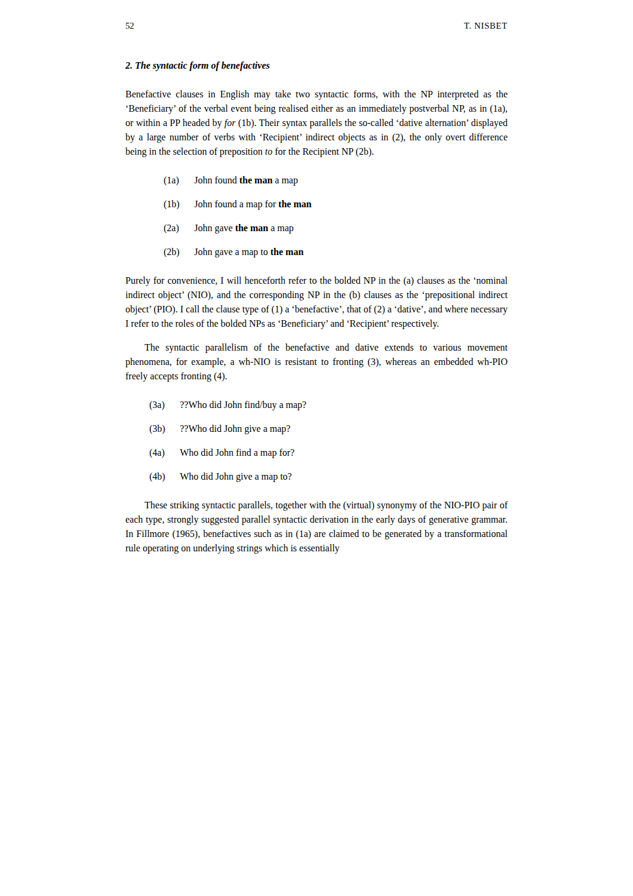52 T. NISBET
2. The syntactic form of benefactives
Benefactive clauses in English may take two syntactic forms, with the NP interpreted as the ‘Beneficiary’ of the verbal event being realised either as an immediately postverbal NP, as in (1a), or within a PP headed by for (1b). Their syntax parallels the so-called ‘dative alternation’ displayed by a large number of verbs with ‘Recipient’ indirect objects as in (2), the only overt difference being in the selection of preposition to for the Recipient NP (2b).
(1a) John found the man a map
(1b) John found a map for the man
(2a) John gave the man a map
(2b) John gave a map to the man
Purely for convenience, I will henceforth refer to the bolded NP in the (a) clauses as the ‘nominal indirect object’ (NIO), and the corresponding NP in the (b) clauses as the ‘prepositional indirect object’ (PIO). I call the clause type of (1) a ‘benefactive’, that of (2) a ‘dative’, and where necessary I refer to the roles of the bolded NPs as ‘Beneficiary’ and ‘Recipient’ respectively.
The syntactic parallelism of the benefactive and dative extends to various movement phenomena, for example, a wh-NIO is resistant to fronting (3), whereas an embedded wh-PIO freely accepts fronting (4).
(3a)??Who did John find/buy a map?
(3b)??Who did John give a map?
(4a) Who did John find a map for?
(4b) Who did John give a map to?
These striking syntactic parallels, together with the (virtual) synonymy of the NIO-PIO pair of each type, strongly suggested parallel syntactic derivation in the early days of generative grammar. In Fillmore (1965), benefactives such as in (1a) are claimed to be generated by a transformational rule operating on underlying strings which is essentially